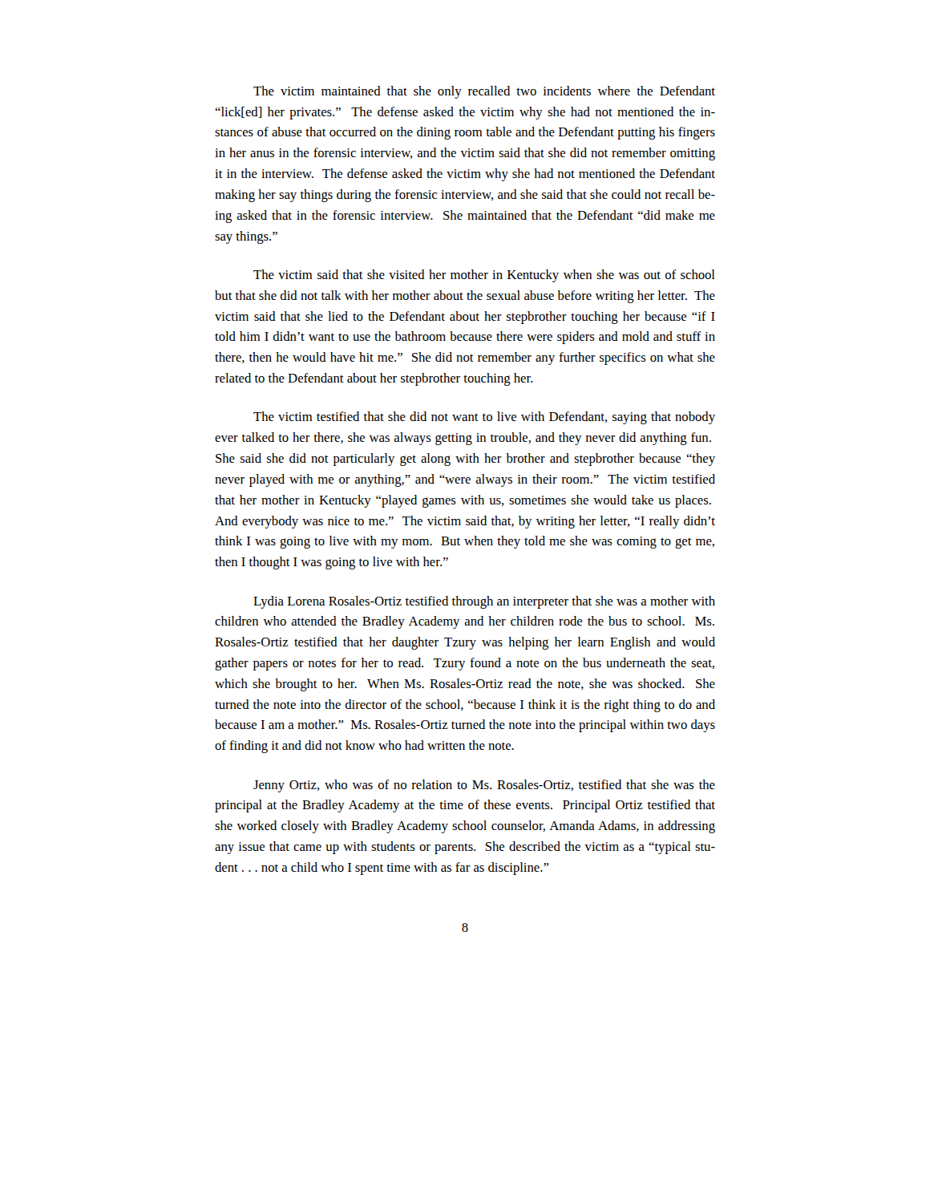The victim maintained that she only recalled two incidents where the Defendant “lick[ed] her privates.” The defense asked the victim why she had not mentioned the instances of abuse that occurred on the dining room table and the Defendant putting his fingers in her anus in the forensic interview, and the victim said that she did not remember omitting it in the interview. The defense asked the victim why she had not mentioned the Defendant making her say things during the forensic interview, and she said that she could not recall being asked that in the forensic interview. She maintained that the Defendant “did make me say things.”
The victim said that she visited her mother in Kentucky when she was out of school but that she did not talk with her mother about the sexual abuse before writing her letter. The victim said that she lied to the Defendant about her stepbrother touching her because “if I told him I didn’t want to use the bathroom because there were spiders and mold and stuff in there, then he would have hit me.” She did not remember any further specifics on what she related to the Defendant about her stepbrother touching her.
The victim testified that she did not want to live with Defendant, saying that nobody ever talked to her there, she was always getting in trouble, and they never did anything fun. She said she did not particularly get along with her brother and stepbrother because “they never played with me or anything,” and “were always in their room.” The victim testified that her mother in Kentucky “played games with us, sometimes she would take us places. And everybody was nice to me.” The victim said that, by writing her letter, “I really didn’t think I was going to live with my mom. But when they told me she was coming to get me, then I thought I was going to live with her.”
Lydia Lorena Rosales-Ortiz testified through an interpreter that she was a mother with children who attended the Bradley Academy and her children rode the bus to school. Ms. Rosales-Ortiz testified that her daughter Tzury was helping her learn English and would gather papers or notes for her to read. Tzury found a note on the bus underneath the seat, which she brought to her. When Ms. Rosales-Ortiz read the note, she was shocked. She turned the note into the director of the school, “because I think it is the right thing to do and because I am a mother.” Ms. Rosales-Ortiz turned the note into the principal within two days of finding it and did not know who had written the note.
Jenny Ortiz, who was of no relation to Ms. Rosales-Ortiz, testified that she was the principal at the Bradley Academy at the time of these events. Principal Ortiz testified that she worked closely with Bradley Academy school counselor, Amanda Adams, in addressing any issue that came up with students or parents. She described the victim as a “typical student . . . not a child who I spent time with as far as discipline.”
8